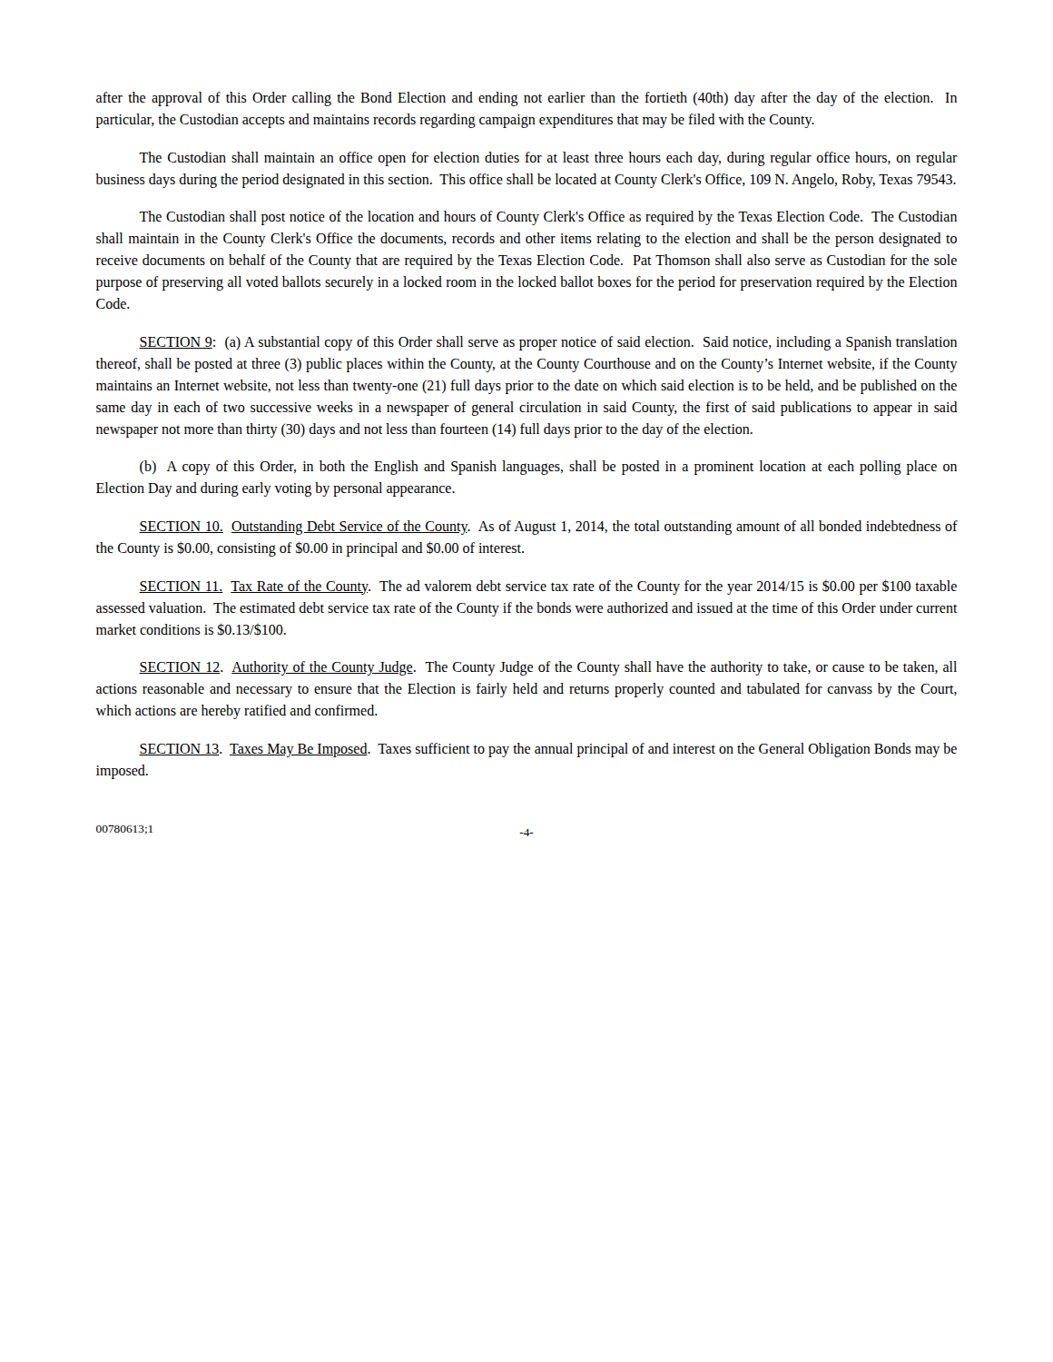after the approval of this Order calling the Bond Election and ending not earlier than the fortieth (40th) day after the day of the election. In particular, the Custodian accepts and maintains records regarding campaign expenditures that may be filed with the County.
The Custodian shall maintain an office open for election duties for at least three hours each day, during regular office hours, on regular business days during the period designated in this section. This office shall be located at County Clerk's Office, 109 N. Angelo, Roby, Texas 79543.
The Custodian shall post notice of the location and hours of County Clerk's Office as required by the Texas Election Code. The Custodian shall maintain in the County Clerk's Office the documents, records and other items relating to the election and shall be the person designated to receive documents on behalf of the County that are required by the Texas Election Code. Pat Thomson shall also serve as Custodian for the sole purpose of preserving all voted ballots securely in a locked room in the locked ballot boxes for the period for preservation required by the Election Code.
SECTION 9: (a) A substantial copy of this Order shall serve as proper notice of said election. Said notice, including a Spanish translation thereof, shall be posted at three (3) public places within the County, at the County Courthouse and on the County’s Internet website, if the County maintains an Internet website, not less than twenty-one (21) full days prior to the date on which said election is to be held, and be published on the same day in each of two successive weeks in a newspaper of general circulation in said County, the first of said publications to appear in said newspaper not more than thirty (30) days and not less than fourteen (14) full days prior to the day of the election.
(b) A copy of this Order, in both the English and Spanish languages, shall be posted in a prominent location at each polling place on Election Day and during early voting by personal appearance.
SECTION 10. Outstanding Debt Service of the County. As of August 1, 2014, the total outstanding amount of all bonded indebtedness of the County is $0.00, consisting of $0.00 in principal and $0.00 of interest.
SECTION 11. Tax Rate of the County. The ad valorem debt service tax rate of the County for the year 2014/15 is $0.00 per $100 taxable assessed valuation. The estimated debt service tax rate of the County if the bonds were authorized and issued at the time of this Order under current market conditions is $0.13/$100.
SECTION 12. Authority of the County Judge. The County Judge of the County shall have the authority to take, or cause to be taken, all actions reasonable and necessary to ensure that the Election is fairly held and returns properly counted and tabulated for canvass by the Court, which actions are hereby ratified and confirmed.
SECTION 13. Taxes May Be Imposed. Taxes sufficient to pay the annual principal of and interest on the General Obligation Bonds may be imposed.
00780613;1
-4-